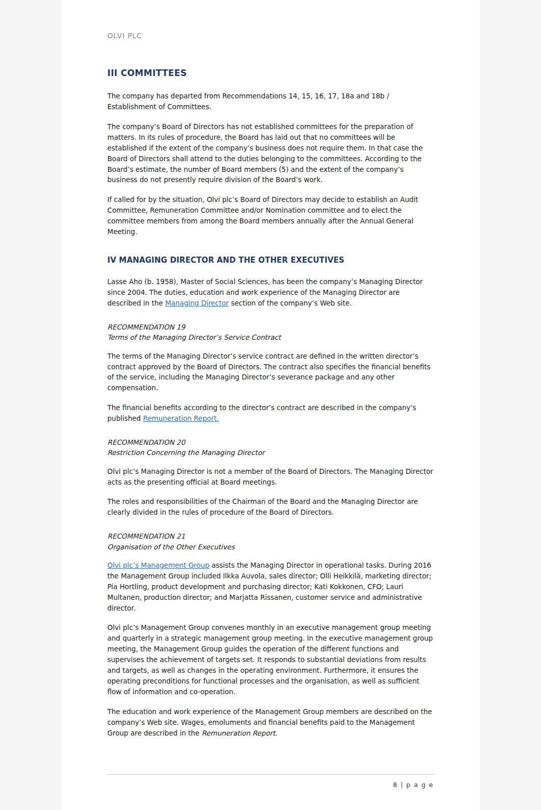OLVI PLC
III COMMITTEES
The company has departed from Recommendations 14, 15, 16, 17, 18a and 18b / Establishment of Committees.
The company’s Board of Directors has not established committees for the preparation of matters. In its rules of procedure, the Board has laid out that no committees will be established if the extent of the company’s business does not require them. In that case the Board of Directors shall attend to the duties belonging to the committees. According to the Board’s estimate, the number of Board members (5) and the extent of the company’s business do not presently require division of the Board’s work.
If called for by the situation, Olvi plc’s Board of Directors may decide to establish an Audit Committee, Remuneration Committee and/or Nomination committee and to elect the committee members from among the Board members annually after the Annual General Meeting.
IV MANAGING DIRECTOR AND THE OTHER EXECUTIVES
Lasse Aho (b. 1958), Master of Social Sciences, has been the company’s Managing Director since 2004. The duties, education and work experience of the Managing Director are described in the Managing Director section of the company’s Web site.
RECOMMENDATION 19
Terms of the Managing Director’s Service Contract
The terms of the Managing Director’s service contract are defined in the written director’s contract approved by the Board of Directors. The contract also specifies the financial benefits of the service, including the Managing Director’s severance package and any other compensation.
The financial benefits according to the director’s contract are described in the company’s published Remuneration Report.
RECOMMENDATION 20
Restriction Concerning the Managing Director
Olvi plc’s Managing Director is not a member of the Board of Directors. The Managing Director acts as the presenting official at Board meetings.
The roles and responsibilities of the Chairman of the Board and the Managing Director are clearly divided in the rules of procedure of the Board of Directors.
RECOMMENDATION 21
Organisation of the Other Executives
Olvi plc’s Management Group assists the Managing Director in operational tasks. During 2016 the Management Group included Ilkka Auvola, sales director; Olli Heikkilä, marketing director; Pia Hortling, product development and purchasing director; Kati Kokkonen, CFO; Lauri Multanen, production director; and Marjatta Rissanen, customer service and administrative director.
Olvi plc’s Management Group convenes monthly in an executive management group meeting and quarterly in a strategic management group meeting. In the executive management group meeting, the Management Group guides the operation of the different functions and supervises the achievement of targets set. It responds to substantial deviations from results and targets, as well as changes in the operating environment. Furthermore, it ensures the operating preconditions for functional processes and the organisation, as well as sufficient flow of information and co-operation.
The education and work experience of the Management Group members are described on the company’s Web site. Wages, emoluments and financial benefits paid to the Management Group are described in the Remuneration Report.
8 | p a g e